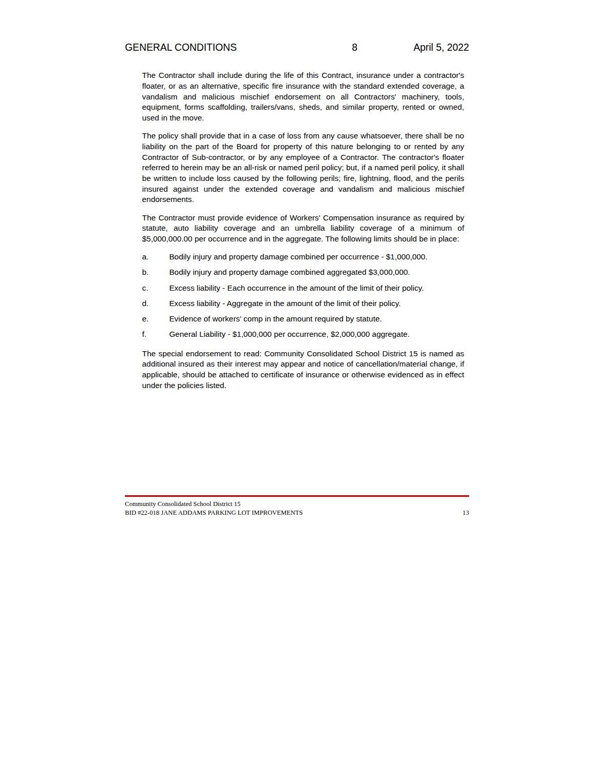GENERAL CONDITIONS
8
April 5, 2022
The Contractor shall include during the life of this Contract, insurance under a contractor's floater, or as an alternative, specific fire insurance with the standard extended coverage, a vandalism and malicious mischief endorsement on all Contractors' machinery, tools, equipment, forms scaffolding, trailers/vans, sheds, and similar property, rented or owned, used in the move.
The policy shall provide that in a case of loss from any cause whatsoever, there shall be no liability on the part of the Board for property of this nature belonging to or rented by any Contractor of Sub-contractor, or by any employee of a Contractor. The contractor's floater referred to herein may be an all-risk or named peril policy; but, if a named peril policy, it shall be written to include loss caused by the following perils; fire, lightning, flood, and the perils insured against under the extended coverage and vandalism and malicious mischief endorsements.
The Contractor must provide evidence of Workers' Compensation insurance as required by statute, auto liability coverage and an umbrella liability coverage of a minimum of $5,000,000.00 per occurrence and in the aggregate. The following limits should be in place:
a. Bodily injury and property damage combined per occurrence - $1,000,000.
b. Bodily injury and property damage combined aggregated $3,000,000.
c. Excess liability - Each occurrence in the amount of the limit of their policy.
d. Excess liability - Aggregate in the amount of the limit of their policy.
e. Evidence of workers' comp in the amount required by statute.
f. General Liability - $1,000,000 per occurrence, $2,000,000 aggregate.
The special endorsement to read: Community Consolidated School District 15 is named as additional insured as their interest may appear and notice of cancellation/material change, if applicable, should be attached to certificate of insurance or otherwise evidenced as in effect under the policies listed.
Community Consolidated School District 15
BID #22-018 JANE ADDAMS PARKING LOT IMPROVEMENTS
13